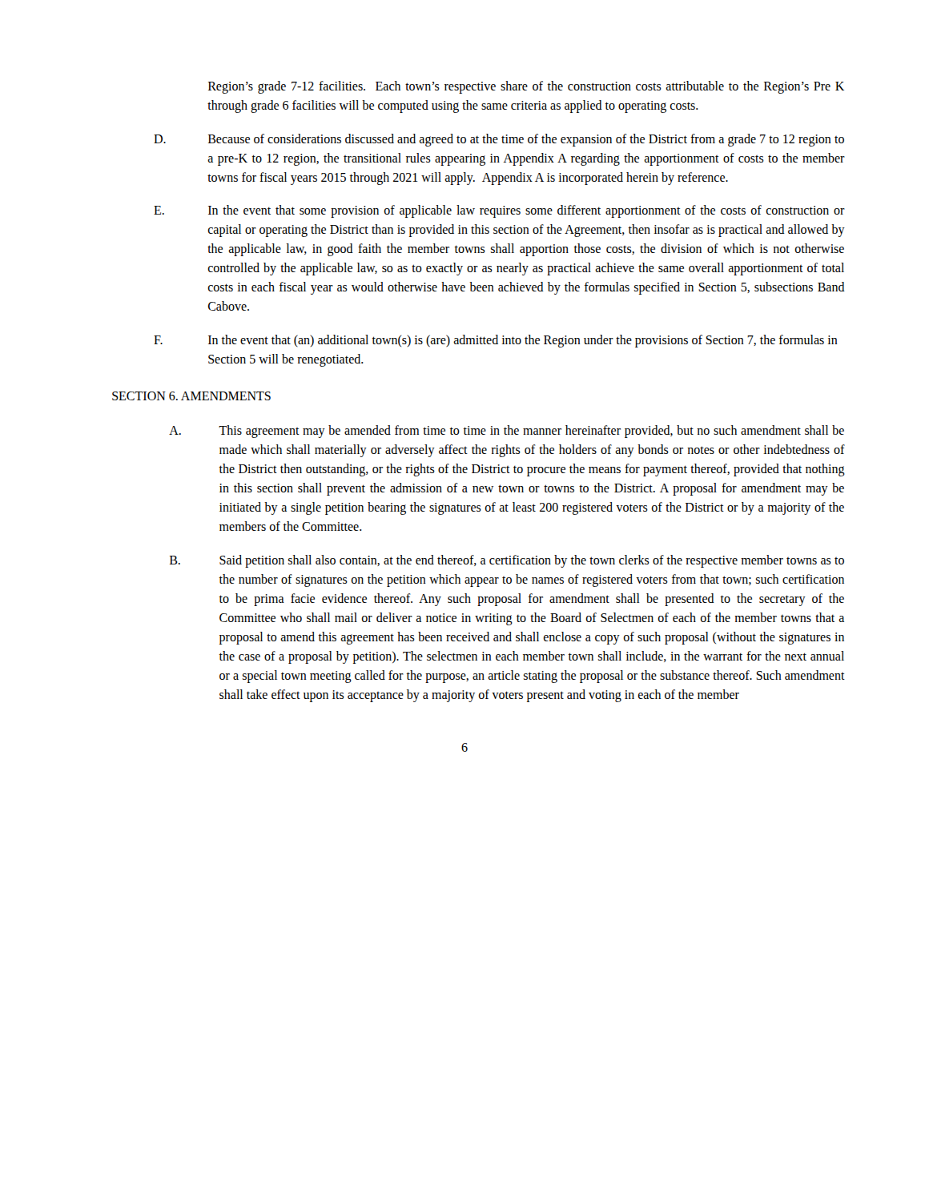Region’s grade 7-12 facilities. Each town’s respective share of the construction costs attributable to the Region’s Pre K through grade 6 facilities will be computed using the same criteria as applied to operating costs.
D.
Because of considerations discussed and agreed to at the time of the expansion of the District from a grade 7 to 12 region to a pre-K to 12 region, the transitional rules appearing in Appendix A regarding the apportionment of costs to the member towns for fiscal years 2015 through 2021 will apply. Appendix A is incorporated herein by reference.
E.
In the event that some provision of applicable law requires some different apportionment of the costs of construction or capital or operating the District than is provided in this section of the Agreement, then insofar as is practical and allowed by the applicable law, in good faith the member towns shall apportion those costs, the division of which is not otherwise controlled by the applicable law, so as to exactly or as nearly as practical achieve the same overall apportionment of total costs in each fiscal year as would otherwise have been achieved by the formulas specified in Section 5, subsections Band Cabove.
F.
In the event that (an) additional town(s) is (are) admitted into the Region under the provisions of Section 7, the formulas in Section 5 will be renegotiated.
SECTION 6. AMENDMENTS
A.
This agreement may be amended from time to time in the manner hereinafter provided, but no such amendment shall be made which shall materially or adversely affect the rights of the holders of any bonds or notes or other indebtedness of the District then outstanding, or the rights of the District to procure the means for payment thereof, provided that nothing in this section shall prevent the admission of a new town or towns to the District. A proposal for amendment may be initiated by a single petition bearing the signatures of at least 200 registered voters of the District or by a majority of the members of the Committee.
B.
Said petition shall also contain, at the end thereof, a certification by the town clerks of the respective member towns as to the number of signatures on the petition which appear to be names of registered voters from that town; such certification to be prima facie evidence thereof. Any such proposal for amendment shall be presented to the secretary of the Committee who shall mail or deliver a notice in writing to the Board of Selectmen of each of the member towns that a proposal to amend this agreement has been received and shall enclose a copy of such proposal (without the signatures in the case of a proposal by petition). The selectmen in each member town shall include, in the warrant for the next annual or a special town meeting called for the purpose, an article stating the proposal or the substance thereof. Such amendment shall take effect upon its acceptance by a majority of voters present and voting in each of the member
6